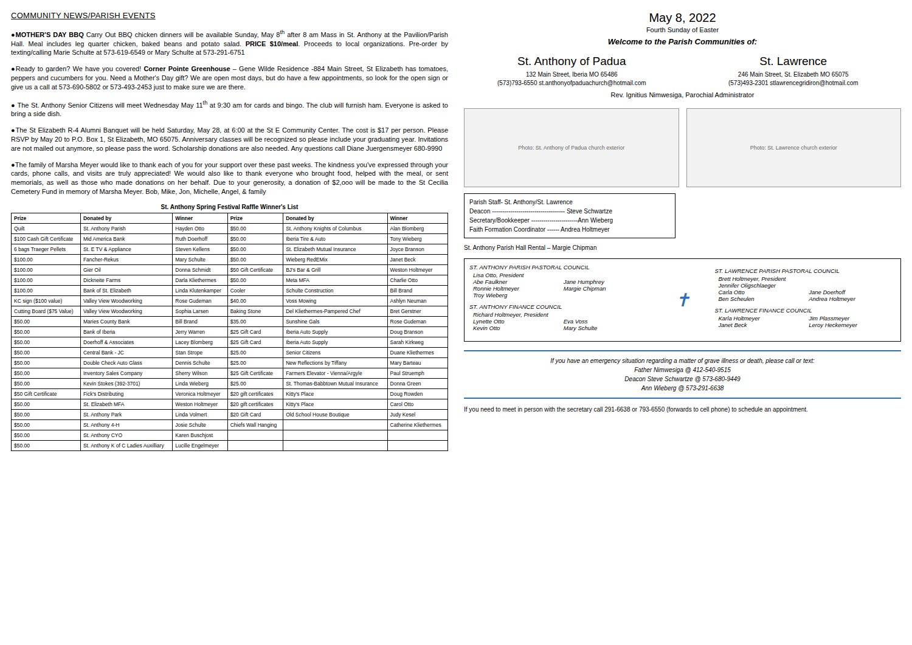COMMUNITY NEWS/PARISH EVENTS
●MOTHER'S DAY BBQ Carry Out BBQ chicken dinners will be available Sunday, May 8th after 8 am Mass in St. Anthony at the Pavilion/Parish Hall. Meal includes leg quarter chicken, baked beans and potato salad. PRICE $10/meal. Proceeds to local organizations. Pre-order by texting/calling Marie Schulte at 573-619-6549 or Mary Schulte at 573-291-6751
●Ready to garden? We have you covered! Corner Pointe Greenhouse – Gene Wilde Residence -884 Main Street, St Elizabeth has tomatoes, peppers and cucumbers for you. Need a Mother's Day gift? We are open most days, but do have a few appointments, so look for the open sign or give us a call at 573-690-5802 or 573-493-2453 just to make sure we are there.
● The St. Anthony Senior Citizens will meet Wednesday May 11th at 9:30 am for cards and bingo. The club will furnish ham. Everyone is asked to bring a side dish.
●The St Elizabeth R-4 Alumni Banquet will be held Saturday, May 28, at 6:00 at the St E Community Center. The cost is $17 per person. Please RSVP by May 20 to P.O. Box 1, St Elizabeth, MO 65075. Anniversary classes will be recognized so please include your graduating year. Invitations are not mailed out anymore, so please pass the word. Scholarship donations are also needed. Any questions call Diane Juergensmeyer 680-9990
●The family of Marsha Meyer would like to thank each of you for your support over these past weeks. The kindness you've expressed through your cards, phone calls, and visits are truly appreciated! We would also like to thank everyone who brought food, helped with the meal, or sent memorials, as well as those who made donations on her behalf. Due to your generosity, a donation of $2,ooo will be made to the St Cecilia Cemetery Fund in memory of Marsha Meyer. Bob, Mike, Jon, Michelle, Angel, & family
St. Anthony Spring Festival Raffle Winner's List
| Prize | Donated by | Winner | Prize | Donated by | Winner |
| --- | --- | --- | --- | --- | --- |
| Quilt | St. Anthony Parish | Hayden Otto | $50.00 | St. Anthony Knights of Columbus | Alan Blomberg |
| $100 Cash Gift Certificate | Mid America Bank | Ruth Doerhoff | $50.00 | Iberia Tire & Auto | Tony Wieberg |
| 6 bags Traeger Pellets | St. E TV & Appliance | Steven Kellens | $50.00 | St. Elizabeth Mutual Insurance | Joyce Branson |
| $100.00 | Fancher-Rekus | Mary Schulte | $50.00 | Wieberg RedEMix | Janet Beck |
| $100.00 | Gier Oil | Donna Schmidt | $50 Gift Certificate | BJ's Bar & Grill | Weston Holtmeyer |
| $100.00 | Dickneite Farms | Darla Kliethermes | $50.00 | Meta MFA | Charlie Otto |
| $100.00 | Bank of St. Elizabeth | Linda Klutenkamper | Cooler | Schulte Construction | Bill Brand |
| KC sign ($100 value) | Valley View Woodworking | Rose Gudeman | $40.00 | Voss Mowing | Ashlyn Neuman |
| Cutting Board ($75 Value) | Valley View Woodworking | Sophia Larsen | Baking Stone | Del Kliethermes-Pampered Chef | Bret Gerstner |
| $50.00 | Maries County Bank | Bill Brand | $35.00 | Sunshine Gals | Rose Gudeman |
| $50.00 | Bank of Iberia | Jerry Warren | $25 Gift Card | Iberia Auto Supply | Doug Branson |
| $50.00 | Doerhoff & Associates | Lacey Blomberg | $25 Gift Card | Iberia Auto Supply | Sarah Kirkweg |
| $50.00 | Central Bank - JC | Stan Strope | $25.00 | Senior Citizens | Duane Kliethermes |
| $50.00 | Double Check Auto Glass | Dennis Schulte | $25.00 | New Reflections by Tiffany | Mary Barteau |
| $50.00 | Inventory Sales Company | Sherry Wilson | $25 Gift Certificate | Farmers Elevator - Vienna/Argyle | Paul Struemph |
| $50.00 | Kevin Stokes (392-3701) | Linda Wieberg | $25.00 | St. Thomas-Babbtown Mutual Insurance | Donna Green |
| $50 Gift Certificate | Fick's Distributing | Veronica Holtmeyer | $20 gift certificates | Kitty's Place | Doug Rowden |
| $50.00 | St. Elizabeth MFA | Weston Holtmeyer | $20 gift certificates | Kitty's Place | Carol Otto |
| $50.00 | St. Anthony Park | Linda Volmert | $20 Gift Card | Old School House Boutique | Judy Kesel |
| $50.00 | St. Anthony 4-H | Josie Schulte | Chiefs Wall Hanging | | Catherine Kliethermes |
| $50.00 | St. Anthony CYO | Karen Buschjost | | | |
| $50.00 | St. Anthony K of C Ladies Auxilliary | Lucille Engelmeyer | | | |
May 8, 2022
Fourth Sunday of Easter
Welcome to the Parish Communities of:
St. Anthony of Padua
132 Main Street, Iberia MO 65486
(573)793-6550 st.anthonyofpaduachurch@hotmail.com
St. Lawrence
246 Main Street, St. Elizabeth MO 65075
(573)493-2301 stlawrencegridiron@hotmail.com
Rev. Ignitius Nimwesiga, Parochial Administrator
Photo: St. Anthony of Padua church exterior
Photo: St. Lawrence church exterior
Parish Staff- St. Anthony/St. Lawrence
Deacon ------------------------------------ Steve Schwartze
Secretary/Bookkeeper -----------------------Ann Wieberg
Faith Formation Coordinator ------ Andrea Holtmeyer
St. Anthony Parish Hall Rental – Margie Chipman
ST. ANTHONY PARISH PASTORAL COUNCIL
Lisa Otto, President
Abe Faulkner Jane Humphrey
Ronnie Holtmeyer Margie Chipman
Troy Wieberg
ST. ANTHONY FINANCE COUNCIL
Richard Holtmeyer, President
Lynette Otto Eva Voss
Kevin Otto Mary Schulte
✝
ST. LAWRENCE PARISH PASTORAL COUNCIL
Brett Holtmeyer, President
Jennifer Oligschlaeger
Carla Otto Jane Doerhoff
Ben Scheulen Andrea Holtmeyer
ST. LAWRENCE FINANCE COUNCIL
Karla Holtmeyer Jim Plassmeyer
Janet Beck Leroy Heckemeyer
If you have an emergency situation regarding a matter of grave illness or death, please call or text:
Father Nimwesiga @ 412-540-9515
Deacon Steve Schwartze @ 573-680-9449
Ann Wieberg @ 573-291-6638
If you need to meet in person with the secretary call 291-6638 or 793-6550 (forwards to cell phone) to schedule an appointment.